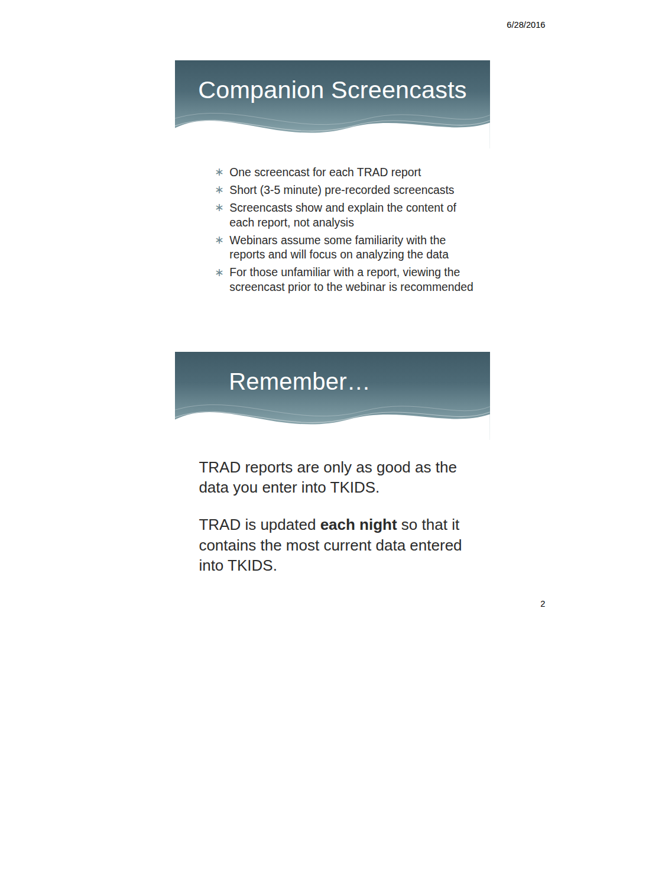6/28/2016
Companion Screencasts
One screencast for each TRAD report
Short (3-5 minute) pre-recorded screencasts
Screencasts show and explain the content of each report, not analysis
Webinars assume some familiarity with the reports and will focus on analyzing the data
For those unfamiliar with a report, viewing the screencast prior to the webinar is recommended
Remember…
TRAD reports are only as good as the data you enter into TKIDS.
TRAD is updated each night so that it contains the most current data entered into TKIDS.
2